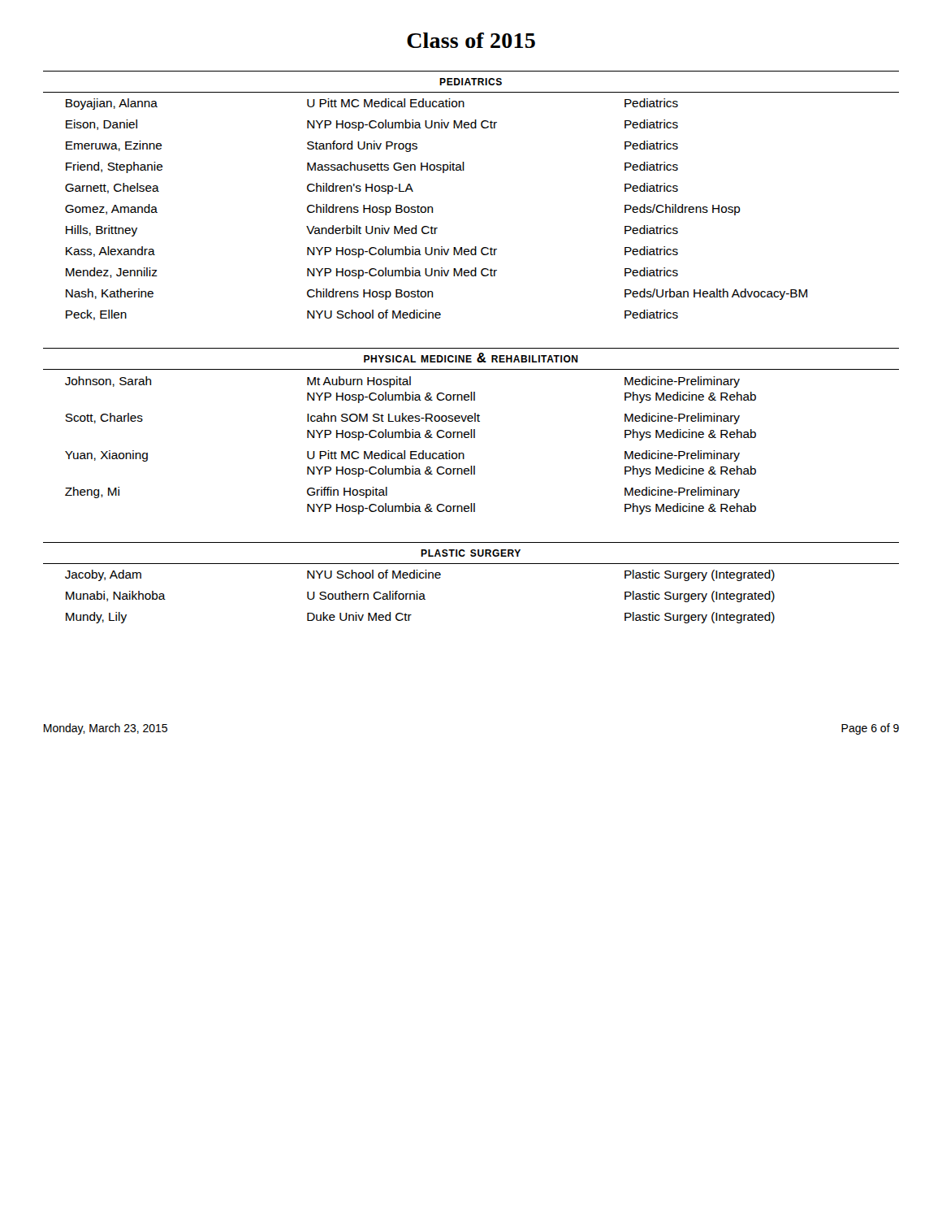Class of 2015
Pediatrics
| Boyajian, Alanna | U Pitt MC Medical Education | Pediatrics |
| Eison, Daniel | NYP Hosp-Columbia Univ Med Ctr | Pediatrics |
| Emeruwa, Ezinne | Stanford Univ Progs | Pediatrics |
| Friend, Stephanie | Massachusetts Gen Hospital | Pediatrics |
| Garnett, Chelsea | Children's Hosp-LA | Pediatrics |
| Gomez, Amanda | Childrens Hosp Boston | Peds/Childrens Hosp |
| Hills, Brittney | Vanderbilt Univ Med Ctr | Pediatrics |
| Kass, Alexandra | NYP Hosp-Columbia Univ Med Ctr | Pediatrics |
| Mendez, Jenniliz | NYP Hosp-Columbia Univ Med Ctr | Pediatrics |
| Nash, Katherine | Childrens Hosp Boston | Peds/Urban Health Advocacy-BM |
| Peck, Ellen | NYU School of Medicine | Pediatrics |
Physical Medicine & Rehabilitation
| Johnson, Sarah | Mt Auburn Hospital | Medicine-Preliminary |
| | NYP Hosp-Columbia & Cornell | Phys Medicine & Rehab |
| Scott, Charles | Icahn SOM St Lukes-Roosevelt | Medicine-Preliminary |
| | NYP Hosp-Columbia & Cornell | Phys Medicine & Rehab |
| Yuan, Xiaoning | U Pitt MC Medical Education | Medicine-Preliminary |
| | NYP Hosp-Columbia & Cornell | Phys Medicine & Rehab |
| Zheng, Mi | Griffin Hospital | Medicine-Preliminary |
| | NYP Hosp-Columbia & Cornell | Phys Medicine & Rehab |
Plastic Surgery
| Jacoby, Adam | NYU School of Medicine | Plastic Surgery (Integrated) |
| Munabi, Naikhoba | U Southern California | Plastic Surgery (Integrated) |
| Mundy, Lily | Duke Univ Med Ctr | Plastic Surgery (Integrated) |
Monday, March 23, 2015 Page 6 of 9